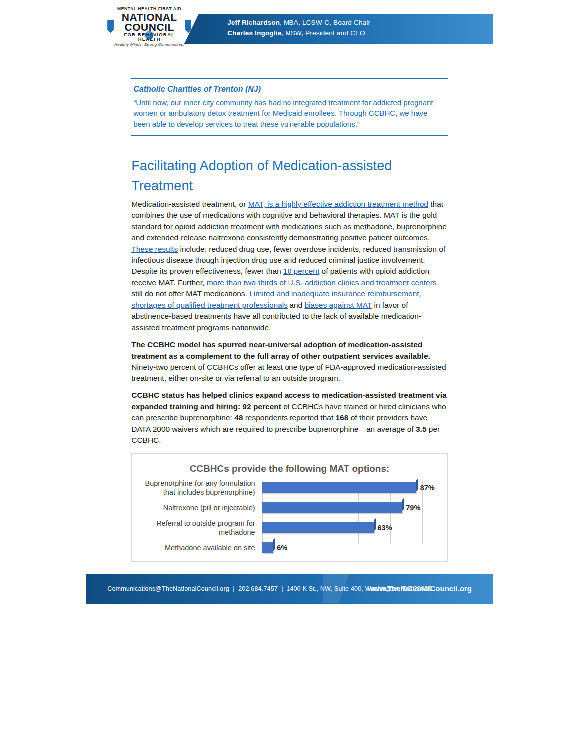Jeff Richardson, MBA, LCSW-C, Board Chair
Charles Ingoglia, MSW, President and CEO
MENTAL HEALTH FIRST AID
NATIONAL
COUNCIL
FOR BEHAVIORAL HEALTH
Healthy Minds. Strong Communities.
Catholic Charities of Trenton (NJ)
“Until now, our inner-city community has had no integrated treatment for addicted pregnant women or ambulatory detox treatment for Medicaid enrollees. Through CCBHC, we have been able to develop services to treat these vulnerable populations.”
Facilitating Adoption of Medication-assisted Treatment
Medication-assisted treatment, or MAT, is a highly effective addiction treatment method that combines the use of medications with cognitive and behavioral therapies. MAT is the gold standard for opioid addiction treatment with medications such as methadone, buprenorphine and extended-release naltrexone consistently demonstrating positive patient outcomes. These results include: reduced drug use, fewer overdose incidents, reduced transmission of infectious disease though injection drug use and reduced criminal justice involvement. Despite its proven effectiveness, fewer than 10 percent of patients with opioid addiction receive MAT. Further, more than two-thirds of U.S. addiction clinics and treatment centers still do not offer MAT medications. Limited and inadequate insurance reimbursement, shortages of qualified treatment professionals and biases against MAT in favor of abstinence-based treatments have all contributed to the lack of available medication-assisted treatment programs nationwide.
The CCBHC model has spurred near-universal adoption of medication-assisted treatment as a complement to the full array of other outpatient services available. Ninety-two percent of CCBHCs offer at least one type of FDA-approved medication-assisted treatment, either on-site or via referral to an outside program.
CCBHC status has helped clinics expand access to medication-assisted treatment via expanded training and hiring: 92 percent of CCBHCs have trained or hired clinicians who can prescribe buprenorphine: 48 respondents reported that 168 of their providers have DATA 2000 waivers which are required to prescribe buprenorphine—an average of 3.5 per CCBHC.
CCBHCs provide the following MAT options:
Buprenorphine (or any formulation that includes buprenorphine)
87%
Naltrexone (pill or injectable)
79%
Referral to outside program for methadone
63%
Methadone available on site
6%
Communications@TheNationalCouncil.org | 202.684.7457 | 1400 K St., NW, Suite 400, Washington, DC 20005
www.TheNationalCouncil.org